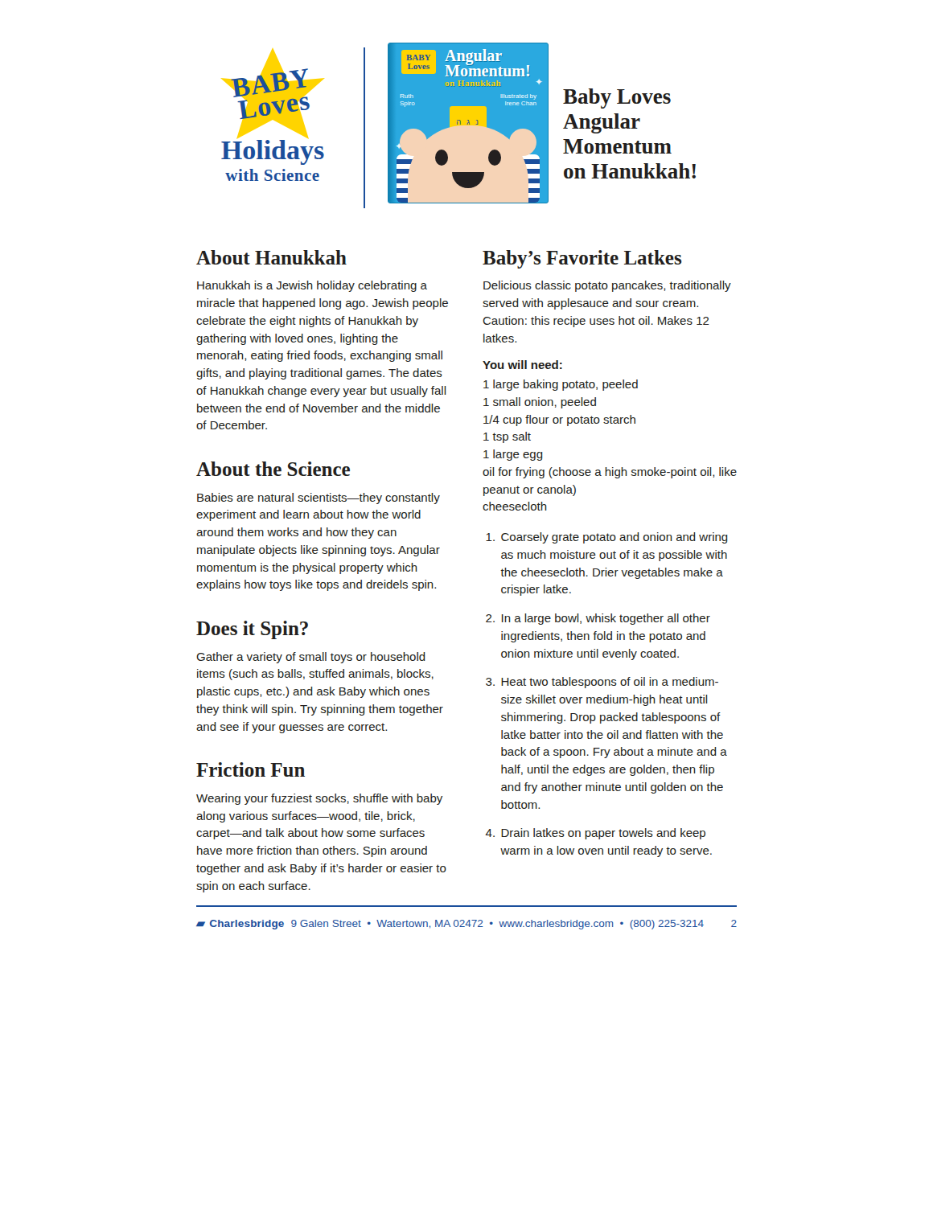BABY Loves
Holidays
with Science
BABY
Loves
Angular
Momentum!on Hanukkah
Ruth
Spiro Illustrated by
Irene Chan
נ ג ה
✦
✦
✦
Baby Loves Angular Momentum
on Hanukkah!
About Hanukkah
Hanukkah is a Jewish holiday celebrating a miracle that happened long ago. Jewish people celebrate the eight nights of Hanukkah by gathering with loved ones, lighting the menorah, eating fried foods, exchanging small gifts, and playing traditional games. The dates of Hanukkah change every year but usually fall between the end of November and the middle of December.
About the Science
Babies are natural scientists—they constantly experiment and learn about how the world around them works and how they can manipulate objects like spinning toys. Angular momentum is the physical property which explains how toys like tops and dreidels spin.
Does it Spin?
Gather a variety of small toys or household items (such as balls, stuffed animals, blocks, plastic cups, etc.) and ask Baby which ones they think will spin. Try spinning them together and see if your guesses are correct.
Friction Fun
Wearing your fuzziest socks, shuffle with baby along various surfaces—wood, tile, brick, carpet—and talk about how some surfaces have more friction than others. Spin around together and ask Baby if it’s harder or easier to spin on each surface.
Baby’s Favorite Latkes
Delicious classic potato pancakes, traditionally served with applesauce and sour cream. Caution: this recipe uses hot oil. Makes 12 latkes.
You will need:
1 large baking potato, peeled
1 small onion, peeled
1/4 cup flour or potato starch
1 tsp salt
1 large egg
oil for frying (choose a high smoke-point oil, like peanut or canola)
cheesecloth
Coarsely grate potato and onion and wring as much moisture out of it as possible with the cheesecloth. Drier vegetables make a crispier latke.
In a large bowl, whisk together all other ingredients, then fold in the potato and onion mixture until evenly coated.
Heat two tablespoons of oil in a medium-size skillet over medium-high heat until shimmering. Drop packed tablespoons of latke batter into the oil and flatten with the back of a spoon. Fry about a minute and a half, until the edges are golden, then flip and fry another minute until golden on the bottom.
Drain latkes on paper towels and keep warm in a low oven until ready to serve.
▰Charlesbridge 9 Galen Street • Watertown, MA 02472 • www.charlesbridge.com • (800) 225-3214 2